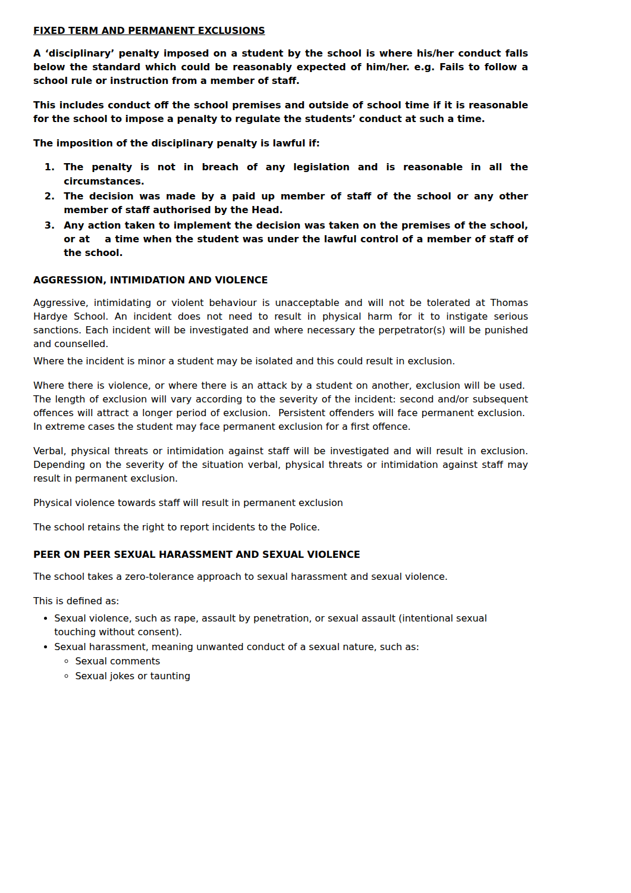FIXED TERM AND PERMANENT EXCLUSIONS
A ‘disciplinary’ penalty imposed on a student by the school is where his/her conduct falls below the standard which could be reasonably expected of him/her. e.g. Fails to follow a school rule or instruction from a member of staff.
This includes conduct off the school premises and outside of school time if it is reasonable for the school to impose a penalty to regulate the students’ conduct at such a time.
The imposition of the disciplinary penalty is lawful if:
The penalty is not in breach of any legislation and is reasonable in all the circumstances.
The decision was made by a paid up member of staff of the school or any other member of staff authorised by the Head.
Any action taken to implement the decision was taken on the premises of the school, or at a time when the student was under the lawful control of a member of staff of the school.
AGGRESSION, INTIMIDATION AND VIOLENCE
Aggressive, intimidating or violent behaviour is unacceptable and will not be tolerated at Thomas Hardye School. An incident does not need to result in physical harm for it to instigate serious sanctions. Each incident will be investigated and where necessary the perpetrator(s) will be punished and counselled.
Where the incident is minor a student may be isolated and this could result in exclusion.
Where there is violence, or where there is an attack by a student on another, exclusion will be used. The length of exclusion will vary according to the severity of the incident: second and/or subsequent offences will attract a longer period of exclusion. Persistent offenders will face permanent exclusion. In extreme cases the student may face permanent exclusion for a first offence.
Verbal, physical threats or intimidation against staff will be investigated and will result in exclusion. Depending on the severity of the situation verbal, physical threats or intimidation against staff may result in permanent exclusion.
Physical violence towards staff will result in permanent exclusion
The school retains the right to report incidents to the Police.
PEER ON PEER SEXUAL HARASSMENT AND SEXUAL VIOLENCE
The school takes a zero-tolerance approach to sexual harassment and sexual violence.
This is defined as:
Sexual violence, such as rape, assault by penetration, or sexual assault (intentional sexual touching without consent).
Sexual harassment, meaning unwanted conduct of a sexual nature, such as:
Sexual comments
Sexual jokes or taunting